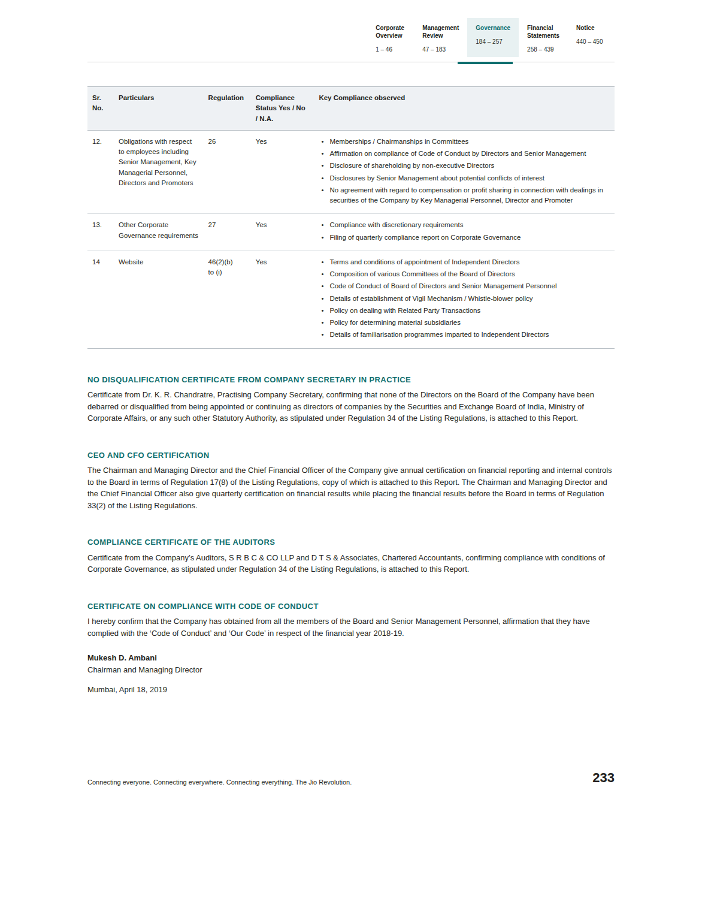Corporate
Overview
1 – 46
Management
Review
47 – 183
Governance
184 – 257
Financial
Statements
258 – 439
Notice
440 – 450
| Sr. No. | Particulars | Regulation | Compliance Status Yes / No / N.A. | Key Compliance observed |
| --- | --- | --- | --- | --- |
| 12. | Obligations with respect to employees including Senior Management, Key Managerial Personnel, Directors and Promoters | 26 | Yes | Memberships / Chairmanships in Committees Affirmation on compliance of Code of Conduct by Directors and Senior Management Disclosure of shareholding by non-executive Directors Disclosures by Senior Management about potential conflicts of interest No agreement with regard to compensation or profit sharing in connection with dealings in securities of the Company by Key Managerial Personnel, Director and Promoter |
| 13. | Other Corporate Governance requirements | 27 | Yes | Compliance with discretionary requirements Filing of quarterly compliance report on Corporate Governance |
| 14 | Website | 46(2)(b) to (i) | Yes | Terms and conditions of appointment of Independent Directors Composition of various Committees of the Board of Directors Code of Conduct of Board of Directors and Senior Management Personnel Details of establishment of Vigil Mechanism / Whistle-blower policy Policy on dealing with Related Party Transactions Policy for determining material subsidiaries Details of familiarisation programmes imparted to Independent Directors |
No Disqualification Certificate from Company Secretary in Practice
Certificate from Dr. K. R. Chandratre, Practising Company Secretary, confirming that none of the Directors on the Board of the Company have been debarred or disqualified from being appointed or continuing as directors of companies by the Securities and Exchange Board of India, Ministry of Corporate Affairs, or any such other Statutory Authority, as stipulated under Regulation 34 of the Listing Regulations, is attached to this Report.
CEO and CFO Certification
The Chairman and Managing Director and the Chief Financial Officer of the Company give annual certification on financial reporting and internal controls to the Board in terms of Regulation 17(8) of the Listing Regulations, copy of which is attached to this Report. The Chairman and Managing Director and the Chief Financial Officer also give quarterly certification on financial results while placing the financial results before the Board in terms of Regulation 33(2) of the Listing Regulations.
Compliance Certificate of the Auditors
Certificate from the Company’s Auditors, S R B C & CO LLP and D T S & Associates, Chartered Accountants, confirming compliance with conditions of Corporate Governance, as stipulated under Regulation 34 of the Listing Regulations, is attached to this Report.
Certificate on Compliance with Code of Conduct
I hereby confirm that the Company has obtained from all the members of the Board and Senior Management Personnel, affirmation that they have complied with the ‘Code of Conduct’ and ‘Our Code’ in respect of the financial year 2018-19.
Mukesh D. Ambani
Chairman and Managing Director
Mumbai, April 18, 2019
Connecting everyone. Connecting everywhere. Connecting everything. The Jio Revolution.
233